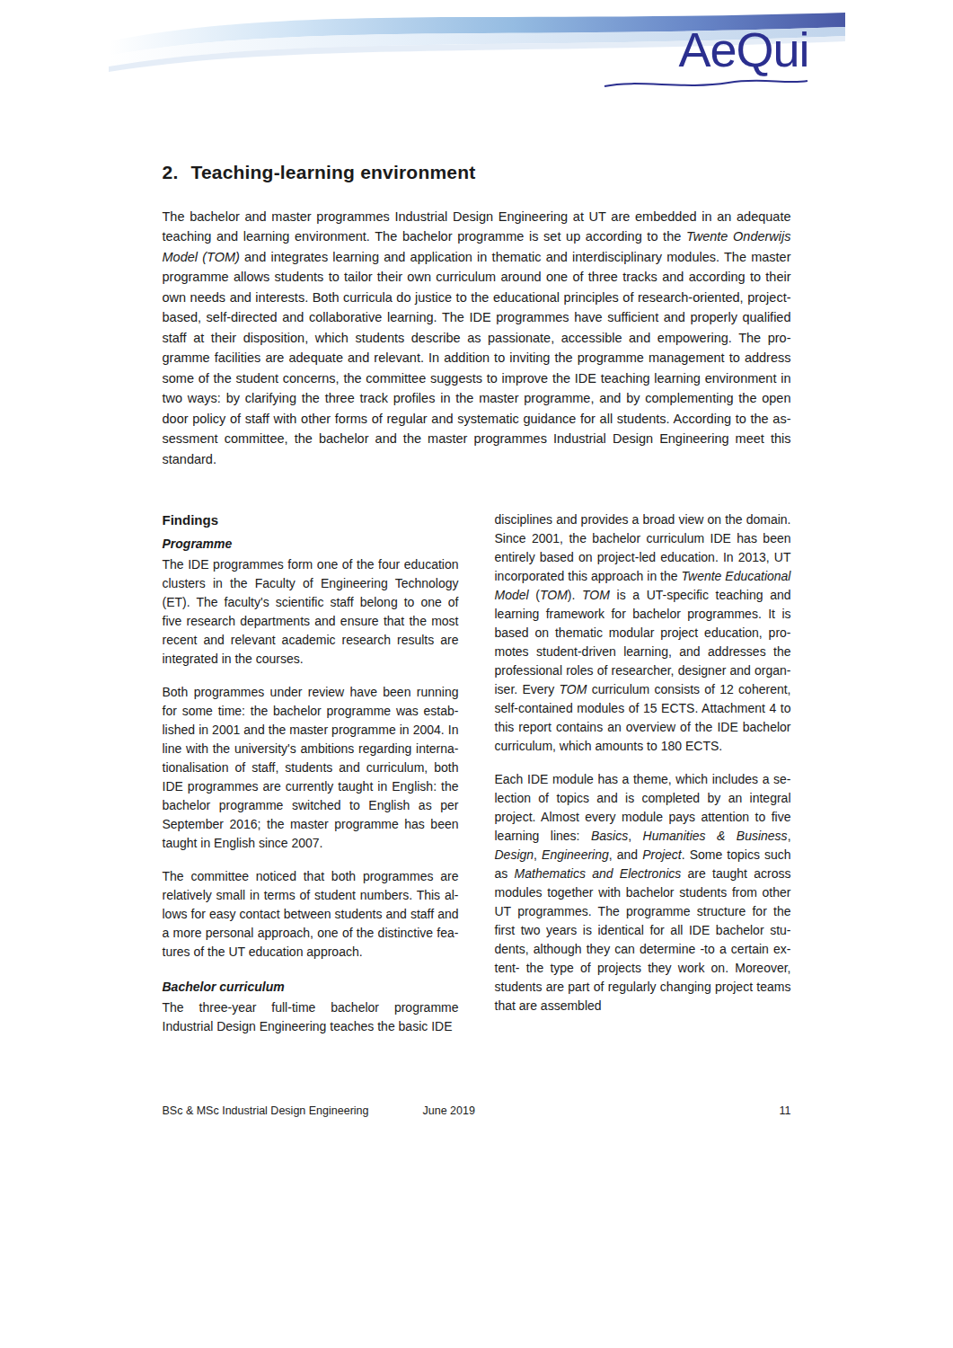Ae Qu i
2. Teaching-learning environment
The bachelor and master programmes Industrial Design Engineering at UT are embedded in an adequate teaching and learning environment. The bachelor programme is set up according to the Twente Onderwijs Model (TOM) and integrates learning and application in thematic and interdisciplinary modules. The master programme allows students to tailor their own curriculum around one of three tracks and according to their own needs and interests. Both curricula do justice to the educational principles of research-oriented, project-based, self-directed and collaborative learning. The IDE programmes have sufficient and properly qualified staff at their disposition, which students describe as passionate, accessible and empowering. The programme facilities are adequate and relevant. In addition to inviting the programme management to address some of the student concerns, the committee suggests to improve the IDE teaching learning environment in two ways: by clarifying the three track profiles in the master programme, and by complementing the open door policy of staff with other forms of regular and systematic guidance for all students. According to the assessment committee, the bachelor and the master programmes Industrial Design Engineering meet this standard.
Findings
Programme
The IDE programmes form one of the four education clusters in the Faculty of Engineering Technology (ET). The faculty's scientific staff belong to one of five research departments and ensure that the most recent and relevant academic research results are integrated in the courses.
Both programmes under review have been running for some time: the bachelor programme was established in 2001 and the master programme in 2004. In line with the university's ambitions regarding internationalisation of staff, students and curriculum, both IDE programmes are currently taught in English: the bachelor programme switched to English as per September 2016; the master programme has been taught in English since 2007.
The committee noticed that both programmes are relatively small in terms of student numbers. This allows for easy contact between students and staff and a more personal approach, one of the distinctive features of the UT education approach.
Bachelor curriculum
The three-year full-time bachelor programme Industrial Design Engineering teaches the basic IDE
disciplines and provides a broad view on the domain. Since 2001, the bachelor curriculum IDE has been entirely based on project-led education. In 2013, UT incorporated this approach in the Twente Educational Model (TOM). TOM is a UT-specific teaching and learning framework for bachelor programmes. It is based on thematic modular project education, promotes student-driven learning, and addresses the professional roles of researcher, designer and organiser. Every TOM curriculum consists of 12 coherent, self-contained modules of 15 ECTS. Attachment 4 to this report contains an overview of the IDE bachelor curriculum, which amounts to 180 ECTS.
Each IDE module has a theme, which includes a selection of topics and is completed by an integral project. Almost every module pays attention to five learning lines: Basics, Humanities & Business, Design, Engineering, and Project. Some topics such as Mathematics and Electronics are taught across modules together with bachelor students from other UT programmes. The programme structure for the first two years is identical for all IDE bachelor students, although they can determine -to a certain extent- the type of projects they work on. Moreover, students are part of regularly changing project teams that are assembled
BSc & MSc Industrial Design Engineering
June 2019
11